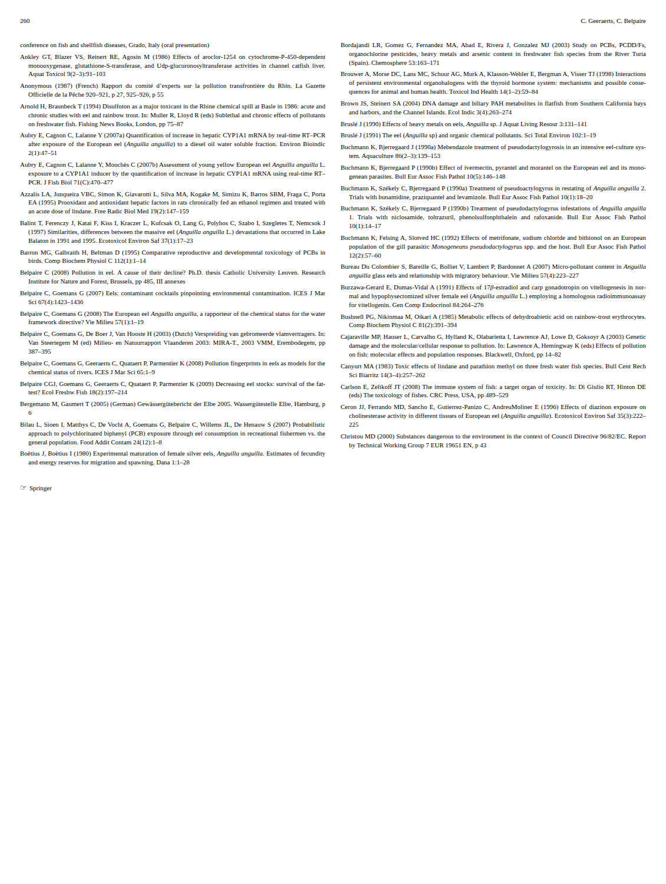260
C. Geeraerts, C. Belpaire
conference on fish and shellfish diseases, Grado, Italy (oral presentation)
Ankley GT, Blazer VS, Reinert RE, Agosin M (1986) Effects of aroclor-1254 on cytochrome-P-450-dependent monooxygenase, glutathione-S-transferase, and Udp-glucuronosyltransferase activities in channel catfish liver. Aquat Toxicol 9(2–3):91–103
Anonymous (1987) (French) Rapport du comité d’experts sur la pollution transfrontière du Rhin. La Gazette Officielle de la Pêche 920–921, p 27, 925–926, p 55
Arnold H, Braunbeck T (1994) Disulfoton as a major toxicant in the Rhine chemical spill at Basle in 1986: acute and chronic studies with eel and rainbow trout. In: Muller R, Lloyd R (eds) Sublethal and chronic effects of pollutants on freshwater fish. Fishing News Books, London, pp 75–87
Aubry E, Cagnon C, Lalanne Y (2007a) Quantification of increase in hepatic CYP1A1 mRNA by real-time RT–PCR after exposure of the European eel (Anguilla anguilla) to a diesel oil water soluble fraction. Environ Bioindic 2(1):47–51
Aubry E, Cagnon C, Lalanne Y, Mouchès C (2007b) Assessment of young yellow European eel Anguilla anguilla L. exposure to a CYP1A1 inducer by the quantification of increase in hepatic CYP1A1 mRNA using real-time RT–PCR. J Fish Biol 71(C):470–477
Azzalis LA, Junqueira VBC, Simon K, Giavarotti L, Silva MA, Kogake M, Simizu K, Barros SBM, Fraga C, Porta EA (1995) Prooxidant and antioxidant hepatic factors in rats chronically fed an ethanol regimen and treated with an acute dose of lindane. Free Radic Biol Med 19(2):147–159
Balint T, Ferenczy J, Katai F, Kiss I, Kraczer L, Kufcsak O, Lang G, Polyhos C, Szabo I, Szegletes T, Nemcsok J (1997) Similarities, differences between the massive eel (Anguilla anguilla L.) devastations that occurred in Lake Balaton in 1991 and 1995. Ecotoxicol Environ Saf 37(1):17–23
Barron MG, Galbraith H, Beltman D (1995) Comparative reproductive and developmental toxicology of PCBs in birds. Comp Biochem Physiol C 112(1):1–14
Belpaire C (2008) Pollution in eel. A cause of their decline? Ph.D. thesis Catholic University Leuven. Research Institute for Nature and Forest, Brussels, pp 485, III annexes
Belpaire C, Goemans G (2007) Eels: contaminant cocktails pinpointing environmental contamination. ICES J Mar Sci 67(4):1423–1436
Belpaire C, Goemans G (2008) The European eel Anguilla anguilla, a rapporteur of the chemical status for the water framework directive? Vie Milieu 57(1):1–19
Belpaire C, Goemans G, De Boer J, Van Hooste H (2003) (Dutch) Verspreiding van gebromeerde vlamvertragers. In: Van Steertegem M (ed) Milieu- en Natuurrapport Vlaanderen 2003: MIRA-T., 2003 VMM, Erembodegem, pp 387–395
Belpaire C, Goemans G, Geeraerts C, Quataert P, Parmentier K (2008) Pollution fingerprints in eels as models for the chemical status of rivers. ICES J Mar Sci 65:1–9
Belpaire CGJ, Goemans G, Geeraerts C, Quataert P, Parmentier K (2009) Decreasing eel stocks: survival of the fattest? Ecol Freshw Fish 18(2):197–214
Bergemann M, Gaumert T (2005) (German) Gewässergütebericht der Elbe 2005. Wassergütestelle Elbe, Hamburg, p 6
Bilau L, Sioen I, Matthys C, De Vocht A, Goemans G, Belpaire C, Willems JL, De Henauw S (2007) Probabilistic approach to polychlorinated biphenyl (PCB) exposure through eel consumption in recreational fishermen vs. the general population. Food Addit Contam 24(12):1–8
Boëtius J, Boëtius I (1980) Experimental maturation of female silver eels, Anguilla anguilla. Estimates of fecundity and energy reserves for migration and spawning. Dana 1:1–28
Bordajandi LR, Gomez G, Fernandez MA, Abad E, Rivera J, Gonzalez MJ (2003) Study on PCBs, PCDD/Fs, organochlorine pesticides, heavy metals and arsenic content in freshwater fish species from the River Turia (Spain). Chemosphere 53:163–171
Brouwer A, Morse DC, Lans MC, Schuur AG, Murk A, Klasson-Wehler E, Bergman A, Visser TJ (1998) Interactions of persistent environmental organohalogens with the thyroid hormone system: mechanisms and possible consequences for animal and human health. Toxicol Ind Health 14(1–2):59–84
Brown JS, Steinert SA (2004) DNA damage and biliary PAH metabolites in flatfish from Southern California bays and harbors, and the Channel Islands. Ecol Indic 3(4):263–274
Bruslé J (1990) Effects of heavy metals on eels, Anguilla sp. J Aquat Living Resour 3:131–141
Bruslé J (1991) The eel (Anguilla sp) and organic chemical pollutants. Sci Total Environ 102:1–19
Buchmann K, Bjerregaard J (1990a) Mebendazole treatment of pseudodactylogyrosis in an intensive eel-culture system. Aquaculture 86(2–3):139–153
Buchmann K, Bjerregaard P (1990b) Effect of ivermectin, pyrantel and morantel on the European eel and its monogenean parasites. Bull Eur Assoc Fish Pathol 10(5):146–148
Buchmann K, Székely C, Bjerregaard P (1990a) Treatment of pseudoactylogyrus in restating of Anguilla anguilla 2. Trials with bunamidine, praziquantel and levamizole. Bull Eur Assoc Fish Pathol 10(1):18–20
Buchmann K, Székely C, Bjerregaard P (1990b) Treatment of pseudodactylogyrus infestations of Anguilla anguilla 1. Trials with niclosamide, toltrazuril, phenolsulfonphthalein and rafoxanide. Bull Eur Assoc Fish Pathol 10(1):14–17
Buchmann K, Felsing A, Slotved HC (1992) Effects of metrifonate, sodium chloride and bithionol on an European population of the gill parasitic Monogeneans pseudodactylogyrus spp. and the host. Bull Eur Assoc Fish Pathol 12(2):57–60
Bureau Du Colombier S, Bareille G, Bolliet V, Lambert P, Bardonnet A (2007) Micro-pollutant content in Anguilla anguilla glass eels and relationship with migratory behaviour. Vie Milieu 57(4):223–227
Burzawa-Gerard E, Dumas-Vidal A (1991) Effects of 17β-estradiol and carp gonadotropin on vitellogenesis in normal and hypophysectomized silver female eel (Anguilla anguilla L.) employing a homologous radioimmunoassay for vitellogenin. Gen Comp Endocrinol 84:264–276
Bushnell PG, Nikinmaa M, Oikari A (1985) Metabolic effects of dehydroabietic acid on rainbow-trout erythrocytes. Comp Biochem Physiol C 81(2):391–394
Cajaraville MP, Hauser L, Carvalho G, Hylland K, Olabarietta I, Lawrence AJ, Lowe D, Goksoyr A (2003) Genetic damage and the molecular/cellular response to pollution. In: Lawrence A, Hemingway K (eds) Effects of pollution on fish: molecular effects and population responses. Blackwell, Oxford, pp 14–82
Canyurt MA (1983) Toxic effects of lindane and parathion methyl on three fresh water fish species. Bull Cent Rech Sci Biarritz 14(3–4):257–262
Carlson E, Zelikoff JT (2008) The immune system of fish: a target organ of toxicity. In: Di Giulio RT, Hinton DE (eds) The toxicology of fishes. CRC Press, USA, pp 489–529
Ceron JJ, Ferrando MD, Sancho E, Gutierrez-Panizo C, AndreuMoliner E (1996) Effects of diazinon exposure on cholinesterase activity in different tissues of European eel (Anguilla anguilla). Ecotoxicol Environ Saf 35(3):222–225
Christou MD (2000) Substances dangerous to the environment in the context of Council Directive 96/82/EC. Report by Technical Working Group 7 EUR 19651 EN, p 43
☞Springer